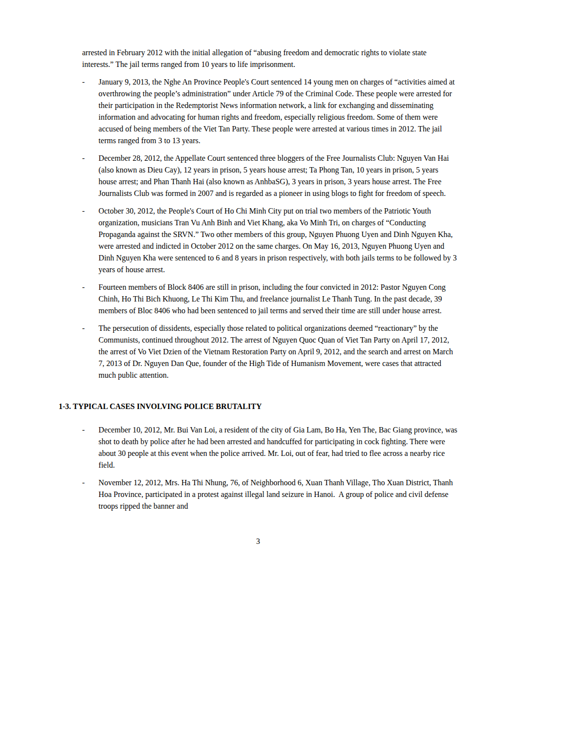arrested in February 2012 with the initial allegation of “abusing freedom and democratic rights to violate state interests.” The jail terms ranged from 10 years to life imprisonment.
January 9, 2013, the Nghe An Province People's Court sentenced 14 young men on charges of “activities aimed at overthrowing the people’s administration” under Article 79 of the Criminal Code. These people were arrested for their participation in the Redemptorist News information network, a link for exchanging and disseminating information and advocating for human rights and freedom, especially religious freedom. Some of them were accused of being members of the Viet Tan Party. These people were arrested at various times in 2012. The jail terms ranged from 3 to 13 years.
December 28, 2012, the Appellate Court sentenced three bloggers of the Free Journalists Club: Nguyen Van Hai (also known as Dieu Cay), 12 years in prison, 5 years house arrest; Ta Phong Tan, 10 years in prison, 5 years house arrest; and Phan Thanh Hai (also known as AnhbaSG), 3 years in prison, 3 years house arrest. The Free Journalists Club was formed in 2007 and is regarded as a pioneer in using blogs to fight for freedom of speech.
October 30, 2012, the People's Court of Ho Chi Minh City put on trial two members of the Patriotic Youth organization, musicians Tran Vu Anh Binh and Viet Khang, aka Vo Minh Tri, on charges of “Conducting Propaganda against the SRVN.” Two other members of this group, Nguyen Phuong Uyen and Dinh Nguyen Kha, were arrested and indicted in October 2012 on the same charges. On May 16, 2013, Nguyen Phuong Uyen and Dinh Nguyen Kha were sentenced to 6 and 8 years in prison respectively, with both jails terms to be followed by 3 years of house arrest.
Fourteen members of Block 8406 are still in prison, including the four convicted in 2012: Pastor Nguyen Cong Chinh, Ho Thi Bich Khuong, Le Thi Kim Thu, and freelance journalist Le Thanh Tung. In the past decade, 39 members of Bloc 8406 who had been sentenced to jail terms and served their time are still under house arrest.
The persecution of dissidents, especially those related to political organizations deemed “reactionary” by the Communists, continued throughout 2012. The arrest of Nguyen Quoc Quan of Viet Tan Party on April 17, 2012, the arrest of Vo Viet Dzien of the Vietnam Restoration Party on April 9, 2012, and the search and arrest on March 7, 2013 of Dr. Nguyen Dan Que, founder of the High Tide of Humanism Movement, were cases that attracted much public attention.
1-3. TYPICAL CASES INVOLVING POLICE BRUTALITY
December 10, 2012, Mr. Bui Van Loi, a resident of the city of Gia Lam, Bo Ha, Yen The, Bac Giang province, was shot to death by police after he had been arrested and handcuffed for participating in cock fighting. There were about 30 people at this event when the police arrived. Mr. Loi, out of fear, had tried to flee across a nearby rice field.
November 12, 2012, Mrs. Ha Thi Nhung, 76, of Neighborhood 6, Xuan Thanh Village, Tho Xuan District, Thanh Hoa Province, participated in a protest against illegal land seizure in Hanoi. A group of police and civil defense troops ripped the banner and
3